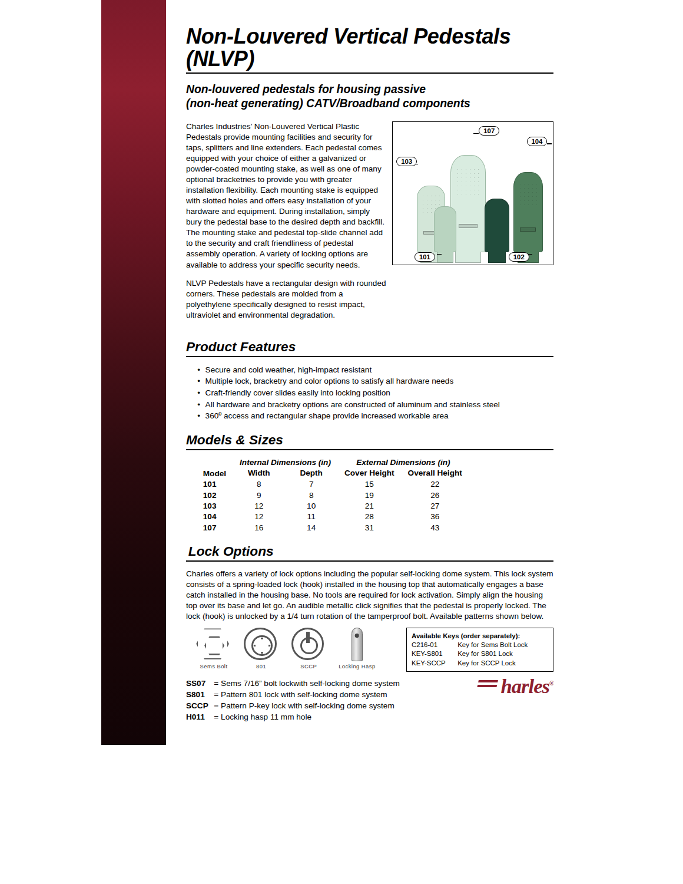Non-Louvered Vertical Pedestals (NLVP)
Non-louvered pedestals for housing passive
(non-heat generating) CATV/Broadband components
107
104
103
101
102
Charles Industries’ Non-Louvered Vertical Plastic Pedestals provide mounting facilities and security for taps, splitters and line extenders. Each pedestal comes equipped with your choice of either a galvanized or powder-coated mounting stake, as well as one of many optional bracketries to provide you with greater installation flexibility. Each mounting stake is equipped with slotted holes and offers easy installation of your hardware and equipment. During installation, simply bury the pedestal base to the desired depth and backfill. The mounting stake and pedestal top-slide channel add to the security and craft friendliness of pedestal assembly operation. A variety of locking options are available to address your specific security needs.
NLVP Pedestals have a rectangular design with rounded corners. These pedestals are molded from a polyethylene specifically designed to resist impact, ultraviolet and environmental degradation.
Product Features
Secure and cold weather, high-impact resistant
Multiple lock, bracketry and color options to satisfy all hardware needs
Craft-friendly cover slides easily into locking position
All hardware and bracketry options are constructed of aluminum and stainless steel
360º access and rectangular shape provide increased workable area
Models & Sizes
| | Internal Dimensions (in) | External Dimensions (in) |
| --- | --- | --- |
| Model | Width | Depth | Cover Height | Overall Height |
| 101 | 8 | 7 | 15 | 22 |
| 102 | 9 | 8 | 19 | 26 |
| 103 | 12 | 10 | 21 | 27 |
| 104 | 12 | 11 | 28 | 36 |
| 107 | 16 | 14 | 31 | 43 |
Lock Options
Charles offers a variety of lock options including the popular self-locking dome system. This lock system consists of a spring-loaded lock (hook) installed in the housing top that automatically engages a base catch installed in the housing base. No tools are required for lock activation. Simply align the housing top over its base and let go. An audible metallic click signifies that the pedestal is properly locked. The lock (hook) is unlocked by a 1/4 turn rotation of the tamperproof bolt. Available patterns shown below.
Sems Bolt
801
SCCP
Locking Hasp
Available Keys (order separately):
| C216-01 | Key for Sems Bolt Lock |
| KEY-S801 | Key for S801 Lock |
| KEY-SCCP | Key for SCCP Lock |
harles®
| SS07 | = Sems 7/16” bolt lockwith self-locking dome system |
| S801 | = Pattern 801 lock with self-locking dome system |
| SCCP | = Pattern P-key lock with self-locking dome system |
| H011 | = Locking hasp 11 mm hole |